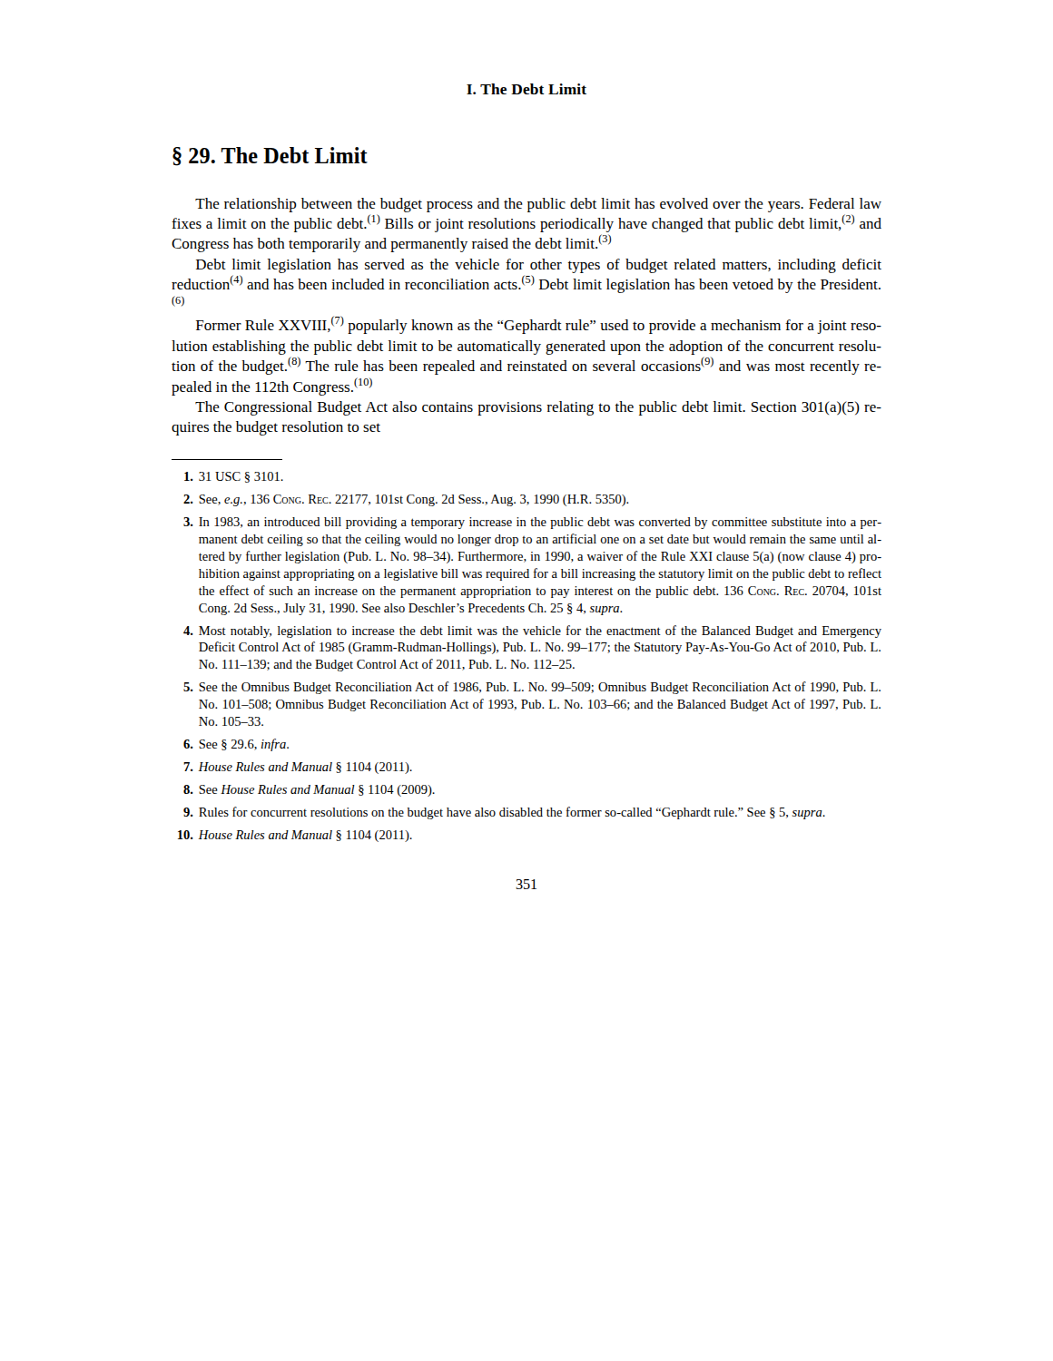I. The Debt Limit
§ 29. The Debt Limit
The relationship between the budget process and the public debt limit has evolved over the years. Federal law fixes a limit on the public debt.(1) Bills or joint resolutions periodically have changed that public debt limit,(2) and Congress has both temporarily and permanently raised the debt limit.(3)
Debt limit legislation has served as the vehicle for other types of budget related matters, including deficit reduction(4) and has been included in reconciliation acts.(5) Debt limit legislation has been vetoed by the President.(6)
Former Rule XXVIII,(7) popularly known as the “Gephardt rule” used to provide a mechanism for a joint resolution establishing the public debt limit to be automatically generated upon the adoption of the concurrent resolution of the budget.(8) The rule has been repealed and reinstated on several occasions(9) and was most recently repealed in the 112th Congress.(10)
The Congressional Budget Act also contains provisions relating to the public debt limit. Section 301(a)(5) requires the budget resolution to set
1. 31 USC § 3101.
2. See, e.g., 136 Cong. Rec. 22177, 101st Cong. 2d Sess., Aug. 3, 1990 (H.R. 5350).
3. In 1983, an introduced bill providing a temporary increase in the public debt was converted by committee substitute into a permanent debt ceiling so that the ceiling would no longer drop to an artificial one on a set date but would remain the same until altered by further legislation (Pub. L. No. 98–34). Furthermore, in 1990, a waiver of the Rule XXI clause 5(a) (now clause 4) prohibition against appropriating on a legislative bill was required for a bill increasing the statutory limit on the public debt to reflect the effect of such an increase on the permanent appropriation to pay interest on the public debt. 136 Cong. Rec. 20704, 101st Cong. 2d Sess., July 31, 1990. See also Deschler’s Precedents Ch. 25 § 4, supra.
4. Most notably, legislation to increase the debt limit was the vehicle for the enactment of the Balanced Budget and Emergency Deficit Control Act of 1985 (Gramm-Rudman-Hollings), Pub. L. No. 99–177; the Statutory Pay-As-You-Go Act of 2010, Pub. L. No. 111–139; and the Budget Control Act of 2011, Pub. L. No. 112–25.
5. See the Omnibus Budget Reconciliation Act of 1986, Pub. L. No. 99–509; Omnibus Budget Reconciliation Act of 1990, Pub. L. No. 101–508; Omnibus Budget Reconciliation Act of 1993, Pub. L. No. 103–66; and the Balanced Budget Act of 1997, Pub. L. No. 105–33.
6. See § 29.6, infra.
7. House Rules and Manual § 1104 (2011).
8. See House Rules and Manual § 1104 (2009).
9. Rules for concurrent resolutions on the budget have also disabled the former so-called “Gephardt rule.” See § 5, supra.
10. House Rules and Manual § 1104 (2011).
351